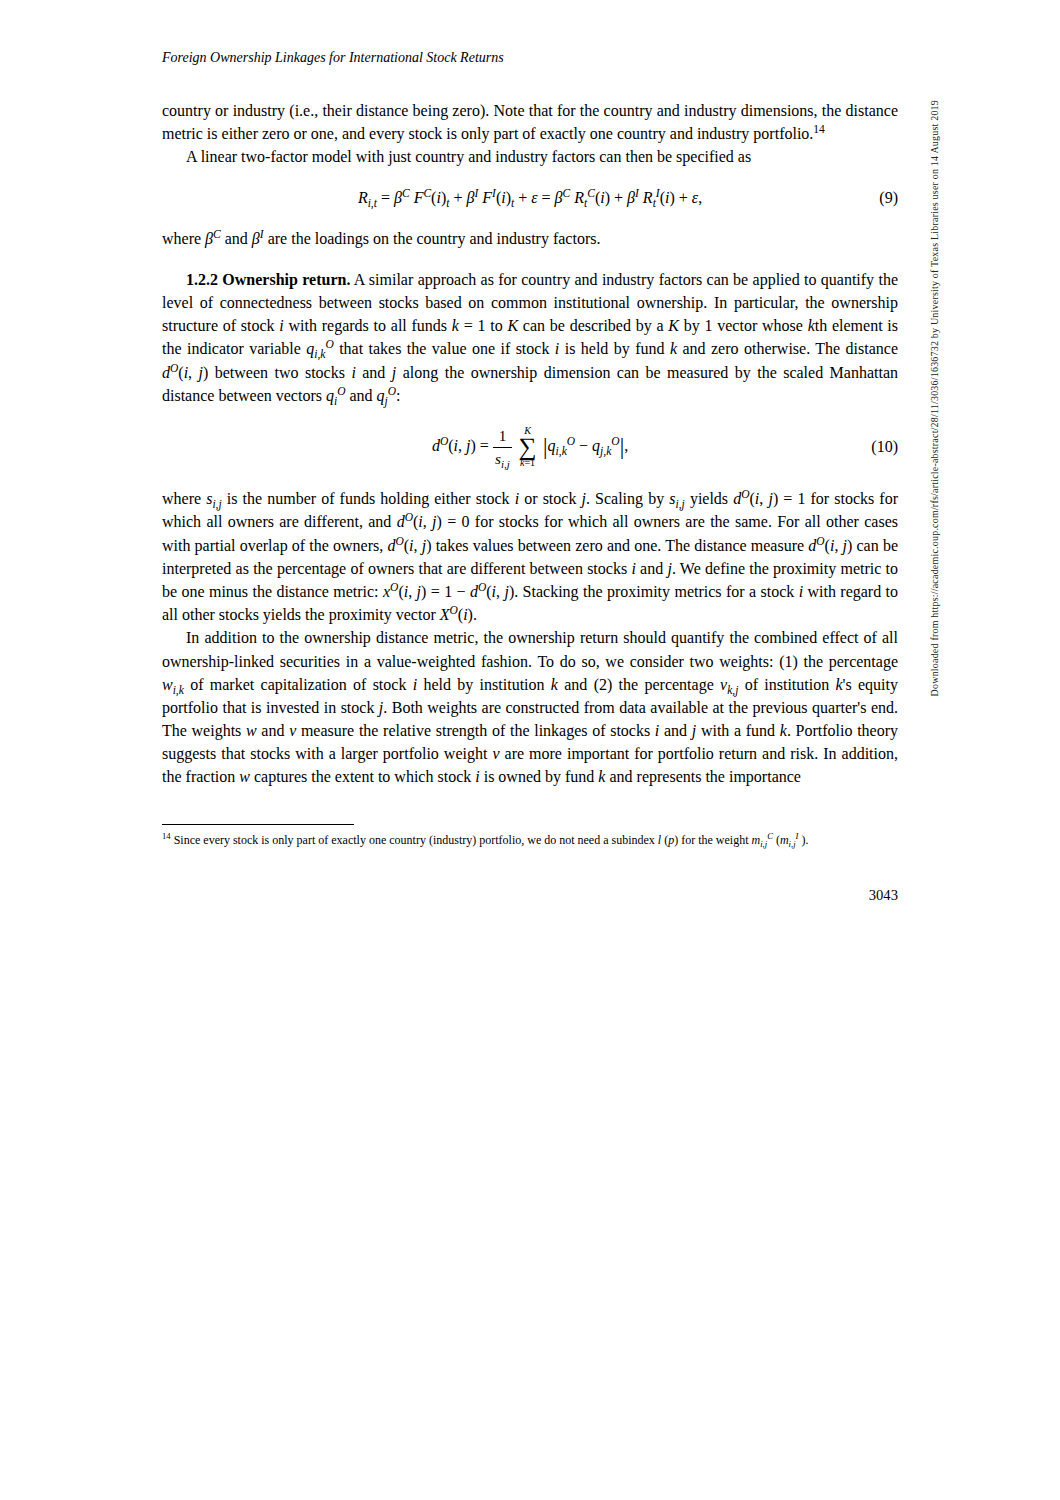Downloaded from https://academic.oup.com/rfs/article-abstract/28/11/3036/1636732 by University of Texas Libraries user on 14 August 2019
Foreign Ownership Linkages for International Stock Returns
country or industry (i.e., their distance being zero). Note that for the country and industry dimensions, the distance metric is either zero or one, and every stock is only part of exactly one country and industry portfolio.14
A linear two-factor model with just country and industry factors can then be specified as
Ri,t = βC FC(i)t + βI FI(i)t + ε = βC RtC(i) + βI RtI(i) + ε, (9)
where βC and βI are the loadings on the country and industry factors.
1.2.2 Ownership return. A similar approach as for country and industry factors can be applied to quantify the level of connectedness between stocks based on common institutional ownership. In particular, the ownership structure of stock i with regards to all funds k = 1 to K can be described by a K by 1 vector whose kth element is the indicator variable qi,kO that takes the value one if stock i is held by fund k and zero otherwise. The distance dO(i, j) between two stocks i and j along the ownership dimension can be measured by the scaled Manhattan distance between vectors qiO and qjO:
dO(i, j) = 1 si,j K∑k=1 |qi,kO − qj,kO|, (10)
where si,j is the number of funds holding either stock i or stock j. Scaling by si,j yields dO(i, j) = 1 for stocks for which all owners are different, and dO(i, j) = 0 for stocks for which all owners are the same. For all other cases with partial overlap of the owners, dO(i, j) takes values between zero and one. The distance measure dO(i, j) can be interpreted as the percentage of owners that are different between stocks i and j. We define the proximity metric to be one minus the distance metric: xO(i, j) = 1 − dO(i, j). Stacking the proximity metrics for a stock i with regard to all other stocks yields the proximity vector XO(i).
In addition to the ownership distance metric, the ownership return should quantify the combined effect of all ownership-linked securities in a value-weighted fashion. To do so, we consider two weights: (1) the percentage wi,k of market capitalization of stock i held by institution k and (2) the percentage vk,j of institution k's equity portfolio that is invested in stock j. Both weights are constructed from data available at the previous quarter's end. The weights w and v measure the relative strength of the linkages of stocks i and j with a fund k. Portfolio theory suggests that stocks with a larger portfolio weight v are more important for portfolio return and risk. In addition, the fraction w captures the extent to which stock i is owned by fund k and represents the importance
14Since every stock is only part of exactly one country (industry) portfolio, we do not need a subindex l (p) for the weight mi,jC(mi,jI).
3043